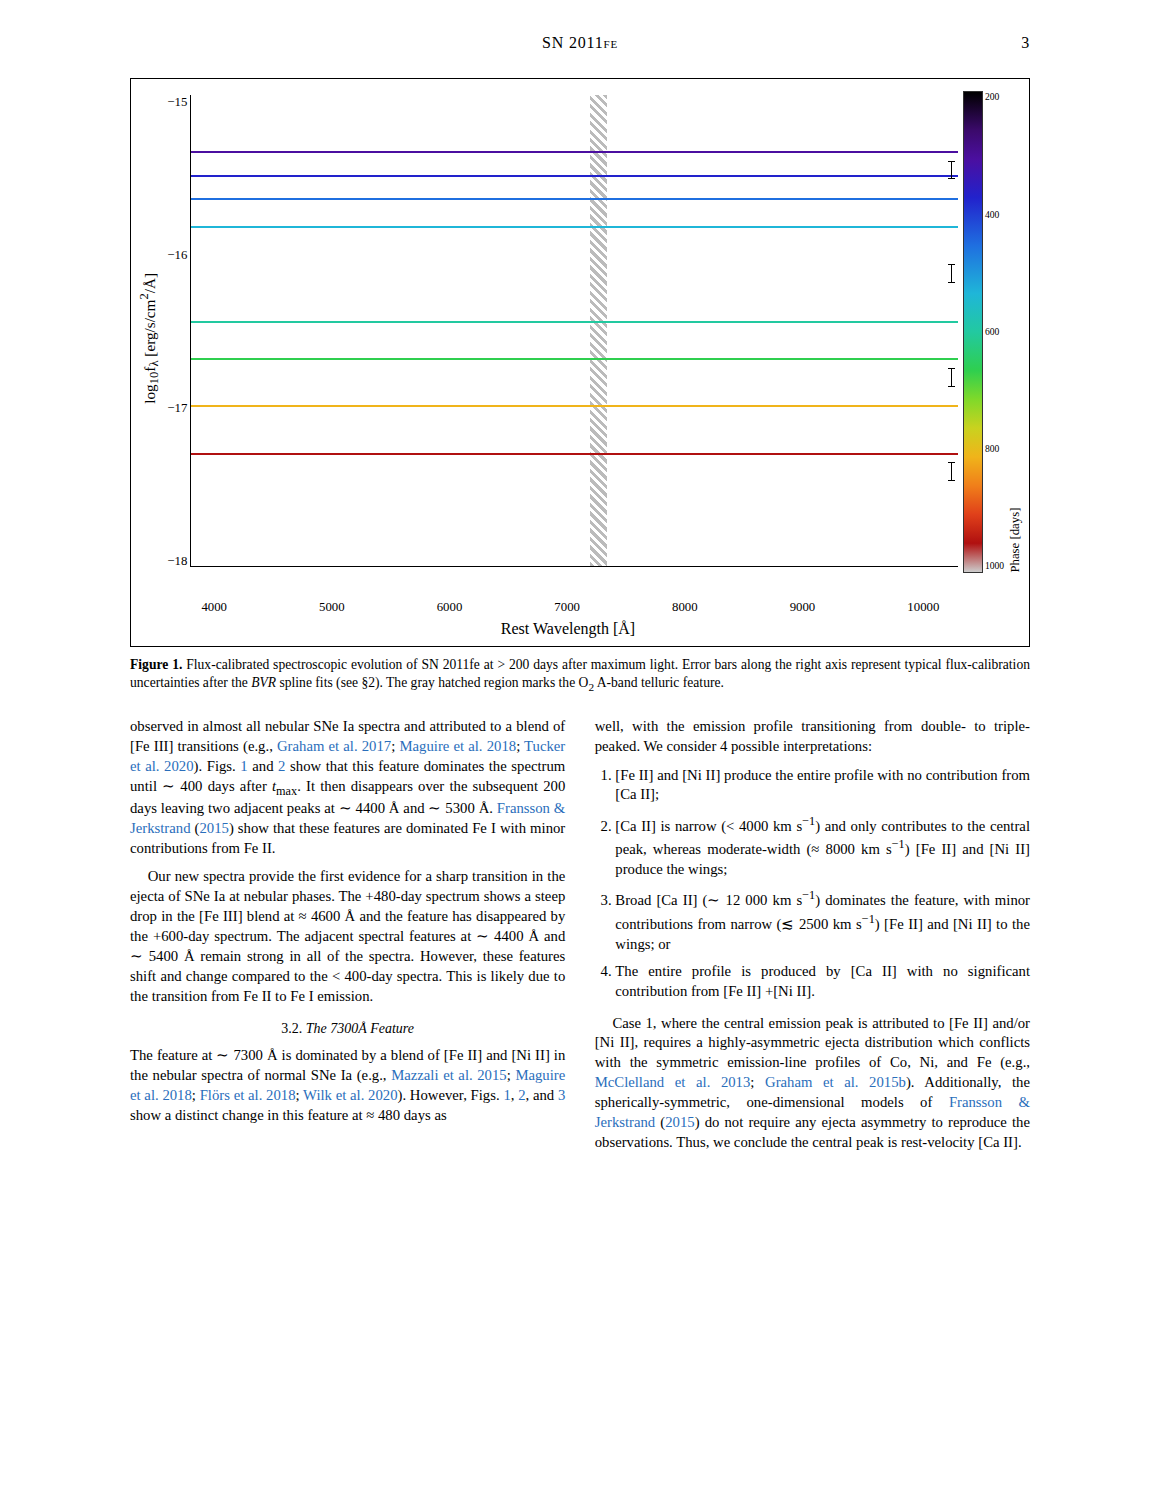SN 2011fe
3
log10fλ [erg/s/cm2/Å]
−15
−16
−17
−18
200
400
600
800
1000
Phase [days]
4000
5000
6000
7000
8000
9000
10000
Rest Wavelength [Å]
Figure 1. Flux-calibrated spectroscopic evolution of SN 2011fe at > 200 days after maximum light. Error bars along the right axis represent typical flux-calibration uncertainties after the BVR spline fits (see §2). The gray hatched region marks the O2 A-band telluric feature.
observed in almost all nebular SNe Ia spectra and attributed to a blend of [Fe III] transitions (e.g., Graham et al. 2017; Maguire et al. 2018; Tucker et al. 2020). Figs. 1 and 2 show that this feature dominates the spectrum until ∼ 400 days after tmax. It then disappears over the subsequent 200 days leaving two adjacent peaks at ∼ 4400 Å and ∼ 5300 Å. Fransson & Jerkstrand (2015) show that these features are dominated Fe I with minor contributions from Fe II.
Our new spectra provide the first evidence for a sharp transition in the ejecta of SNe Ia at nebular phases. The +480-day spectrum shows a steep drop in the [Fe III] blend at ≈ 4600 Å and the feature has disappeared by the +600-day spectrum. The adjacent spectral features at ∼ 4400 Å and ∼ 5400 Å remain strong in all of the spectra. However, these features shift and change compared to the < 400-day spectra. This is likely due to the transition from Fe II to Fe I emission.
3.2. The 7300Å Feature
The feature at ∼ 7300 Å is dominated by a blend of [Fe II] and [Ni II] in the nebular spectra of normal SNe Ia (e.g., Mazzali et al. 2015; Maguire et al. 2018; Flörs et al. 2018; Wilk et al. 2020). However, Figs. 1, 2, and 3 show a distinct change in this feature at ≈ 480 days as
well, with the emission profile transitioning from double- to triple-peaked. We consider 4 possible interpretations:
[Fe II] and [Ni II] produce the entire profile with no contribution from [Ca II];
[Ca II] is narrow (< 4000 km s−1) and only contributes to the central peak, whereas moderate-width (≈ 8000 km s−1) [Fe II] and [Ni II] produce the wings;
Broad [Ca II] (∼ 12 000 km s−1) dominates the feature, with minor contributions from narrow (≲ 2500 km s−1) [Fe II] and [Ni II] to the wings; or
The entire profile is produced by [Ca II] with no significant contribution from [Fe II] +[Ni II].
Case 1, where the central emission peak is attributed to [Fe II] and/or [Ni II], requires a highly-asymmetric ejecta distribution which conflicts with the symmetric emission-line profiles of Co, Ni, and Fe (e.g., McClelland et al. 2013; Graham et al. 2015b). Additionally, the spherically-symmetric, one-dimensional models of Fransson & Jerkstrand (2015) do not require any ejecta asymmetry to reproduce the observations. Thus, we conclude the central peak is rest-velocity [Ca II].